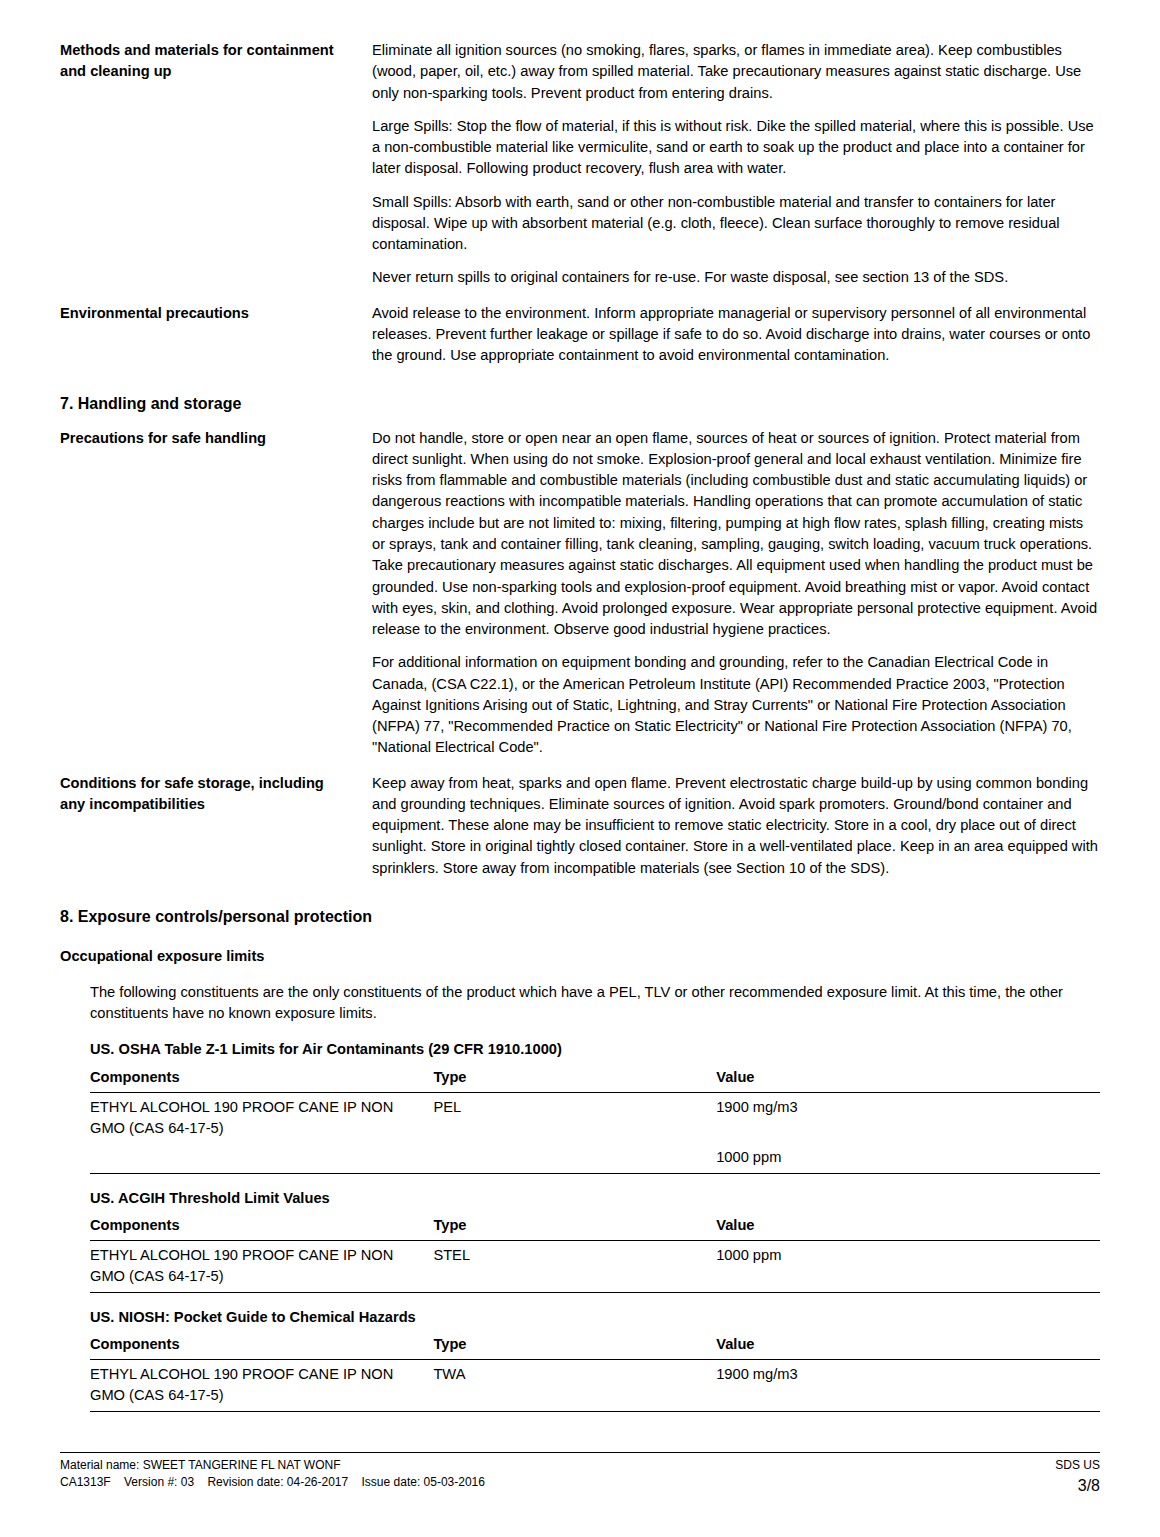Methods and materials for containment and cleaning up
Eliminate all ignition sources (no smoking, flares, sparks, or flames in immediate area). Keep combustibles (wood, paper, oil, etc.) away from spilled material. Take precautionary measures against static discharge. Use only non-sparking tools. Prevent product from entering drains.
Large Spills: Stop the flow of material, if this is without risk. Dike the spilled material, where this is possible. Use a non-combustible material like vermiculite, sand or earth to soak up the product and place into a container for later disposal. Following product recovery, flush area with water.
Small Spills: Absorb with earth, sand or other non-combustible material and transfer to containers for later disposal. Wipe up with absorbent material (e.g. cloth, fleece). Clean surface thoroughly to remove residual contamination.
Never return spills to original containers for re-use. For waste disposal, see section 13 of the SDS.
Environmental precautions
Avoid release to the environment. Inform appropriate managerial or supervisory personnel of all environmental releases. Prevent further leakage or spillage if safe to do so. Avoid discharge into drains, water courses or onto the ground. Use appropriate containment to avoid environmental contamination.
7. Handling and storage
Precautions for safe handling
Do not handle, store or open near an open flame, sources of heat or sources of ignition. Protect material from direct sunlight. When using do not smoke. Explosion-proof general and local exhaust ventilation. Minimize fire risks from flammable and combustible materials (including combustible dust and static accumulating liquids) or dangerous reactions with incompatible materials. Handling operations that can promote accumulation of static charges include but are not limited to: mixing, filtering, pumping at high flow rates, splash filling, creating mists or sprays, tank and container filling, tank cleaning, sampling, gauging, switch loading, vacuum truck operations. Take precautionary measures against static discharges. All equipment used when handling the product must be grounded. Use non-sparking tools and explosion-proof equipment. Avoid breathing mist or vapor. Avoid contact with eyes, skin, and clothing. Avoid prolonged exposure. Wear appropriate personal protective equipment. Avoid release to the environment. Observe good industrial hygiene practices.
For additional information on equipment bonding and grounding, refer to the Canadian Electrical Code in Canada, (CSA C22.1), or the American Petroleum Institute (API) Recommended Practice 2003, "Protection Against Ignitions Arising out of Static, Lightning, and Stray Currents" or National Fire Protection Association (NFPA) 77, "Recommended Practice on Static Electricity" or National Fire Protection Association (NFPA) 70, "National Electrical Code".
Conditions for safe storage, including any incompatibilities
Keep away from heat, sparks and open flame. Prevent electrostatic charge build-up by using common bonding and grounding techniques. Eliminate sources of ignition. Avoid spark promoters. Ground/bond container and equipment. These alone may be insufficient to remove static electricity. Store in a cool, dry place out of direct sunlight. Store in original tightly closed container. Store in a well-ventilated place. Keep in an area equipped with sprinklers. Store away from incompatible materials (see Section 10 of the SDS).
8. Exposure controls/personal protection
Occupational exposure limits
The following constituents are the only constituents of the product which have a PEL, TLV or other recommended exposure limit. At this time, the other constituents have no known exposure limits.
US. OSHA Table Z-1 Limits for Air Contaminants (29 CFR 1910.1000)
| Components | Type | Value |
| --- | --- | --- |
| ETHYL ALCOHOL 190 PROOF CANE IP NON GMO (CAS 64-17-5) | PEL | 1900 mg/m3 |
| | | 1000 ppm |
US. ACGIH Threshold Limit Values
| Components | Type | Value |
| --- | --- | --- |
| ETHYL ALCOHOL 190 PROOF CANE IP NON GMO (CAS 64-17-5) | STEL | 1000 ppm |
US. NIOSH: Pocket Guide to Chemical Hazards
| Components | Type | Value |
| --- | --- | --- |
| ETHYL ALCOHOL 190 PROOF CANE IP NON GMO (CAS 64-17-5) | TWA | 1900 mg/m3 |
Material name: SWEET TANGERINE FL NAT WONF
CA1313F Version #: 03 Revision date: 04-26-2017 Issue date: 05-03-2016
SDS US
3/8